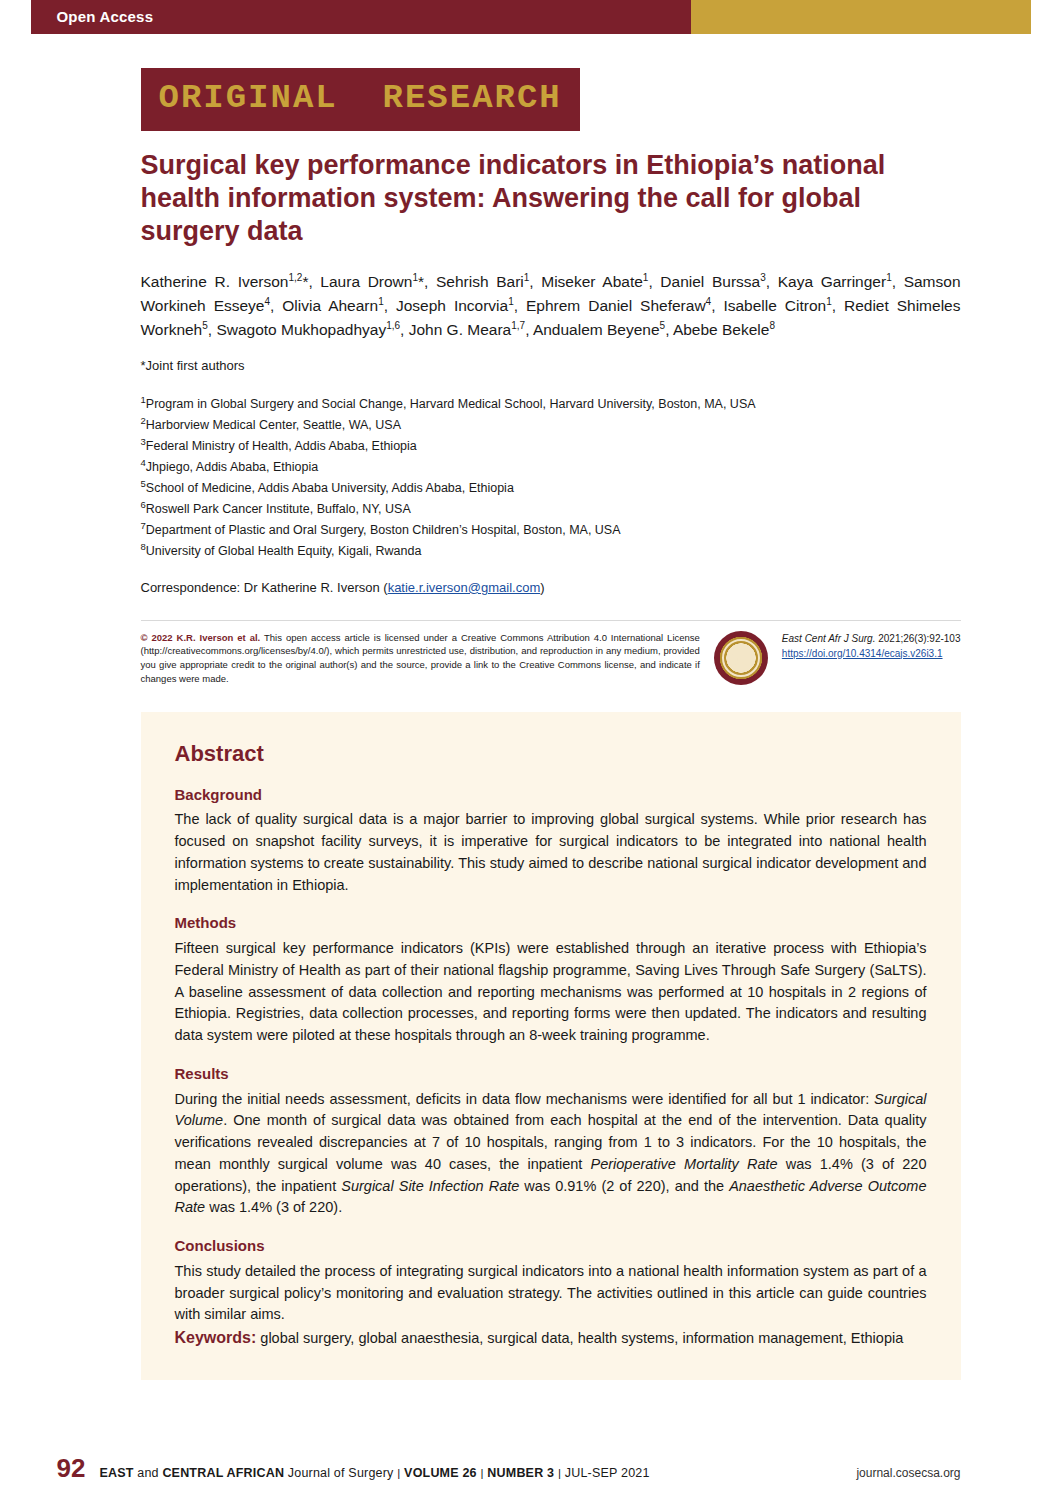Open Access
ORIGINAL RESEARCH
Surgical key performance indicators in Ethiopia’s national health information system: Answering the call for global surgery data
Katherine R. Iverson1,2*, Laura Drown1*, Sehrish Bari1, Miseker Abate1, Daniel Burssa3, Kaya Garringer1, Samson Workineh Esseye4, Olivia Ahearn1, Joseph Incorvia1, Ephrem Daniel Sheferaw4, Isabelle Citron1, Rediet Shimeles Workneh5, Swagoto Mukhopadhyay1,6, John G. Meara1,7, Andualem Beyene5, Abebe Bekele8
*Joint first authors
1Program in Global Surgery and Social Change, Harvard Medical School, Harvard University, Boston, MA, USA
2Harborview Medical Center, Seattle, WA, USA
3Federal Ministry of Health, Addis Ababa, Ethiopia
4Jhpiego, Addis Ababa, Ethiopia
5School of Medicine, Addis Ababa University, Addis Ababa, Ethiopia
6Roswell Park Cancer Institute, Buffalo, NY, USA
7Department of Plastic and Oral Surgery, Boston Children’s Hospital, Boston, MA, USA
8University of Global Health Equity, Kigali, Rwanda
Correspondence: Dr Katherine R. Iverson (katie.r.iverson@gmail.com)
© 2022 K.R. Iverson et al. This open access article is licensed under a Creative Commons Attribution 4.0 International License (http://creativecommons.org/licenses/by/4.0/), which permits unrestricted use, distribution, and reproduction in any medium, provided you give appropriate credit to the original author(s) and the source, provide a link to the Creative Commons license, and indicate if changes were made.
East Cent Afr J Surg. 2021;26(3):92-103
https://doi.org/10.4314/ecajs.v26i3.1
Abstract
Background
The lack of quality surgical data is a major barrier to improving global surgical systems. While prior research has focused on snapshot facility surveys, it is imperative for surgical indicators to be integrated into national health information systems to create sustainability. This study aimed to describe national surgical indicator development and implementation in Ethiopia.
Methods
Fifteen surgical key performance indicators (KPIs) were established through an iterative process with Ethiopia’s Federal Ministry of Health as part of their national flagship programme, Saving Lives Through Safe Surgery (SaLTS). A baseline assessment of data collection and reporting mechanisms was performed at 10 hospitals in 2 regions of Ethiopia. Registries, data collection processes, and reporting forms were then updated. The indicators and resulting data system were piloted at these hospitals through an 8-week training programme.
Results
During the initial needs assessment, deficits in data flow mechanisms were identified for all but 1 indicator: Surgical Volume. One month of surgical data was obtained from each hospital at the end of the intervention. Data quality verifications revealed discrepancies at 7 of 10 hospitals, ranging from 1 to 3 indicators. For the 10 hospitals, the mean monthly surgical volume was 40 cases, the inpatient Perioperative Mortality Rate was 1.4% (3 of 220 operations), the inpatient Surgical Site Infection Rate was 0.91% (2 of 220), and the Anaesthetic Adverse Outcome Rate was 1.4% (3 of 220).
Conclusions
This study detailed the process of integrating surgical indicators into a national health information system as part of a broader surgical policy’s monitoring and evaluation strategy. The activities outlined in this article can guide countries with similar aims.
Keywords: global surgery, global anaesthesia, surgical data, health systems, information management, Ethiopia
92 EAST and CENTRAL AFRICAN Journal of Surgery | VOLUME 26 | NUMBER 3 | JUL-SEP 2021 journal.cosecsa.org